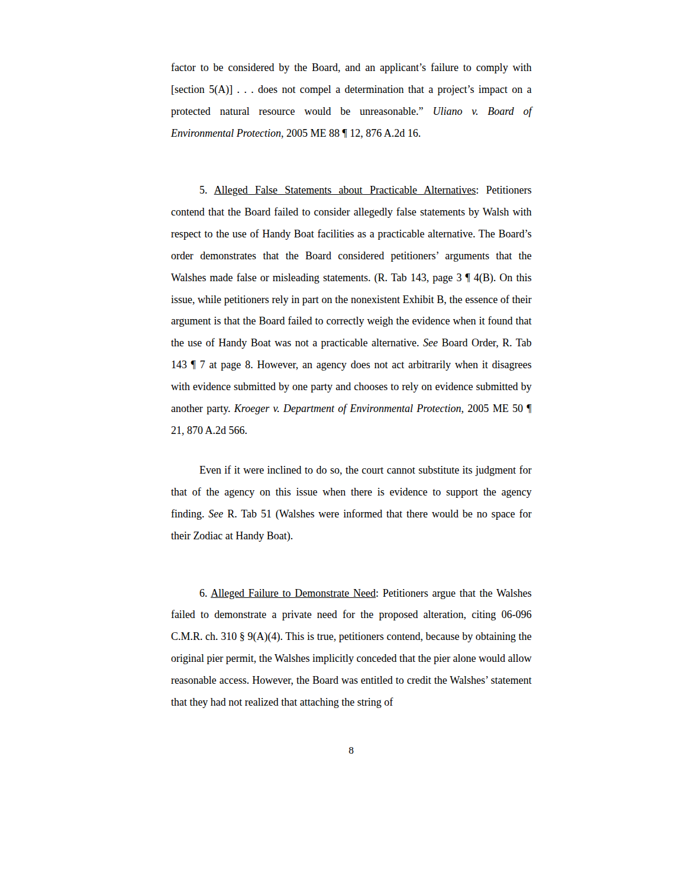factor to be considered by the Board, and an applicant’s failure to comply with [section 5(A)] . . . does not compel a determination that a project’s impact on a protected natural resource would be unreasonable.” Uliano v. Board of Environmental Protection, 2005 ME 88 ¶ 12, 876 A.2d 16.
5. Alleged False Statements about Practicable Alternatives: Petitioners contend that the Board failed to consider allegedly false statements by Walsh with respect to the use of Handy Boat facilities as a practicable alternative. The Board’s order demonstrates that the Board considered petitioners’ arguments that the Walshes made false or misleading statements. (R. Tab 143, page 3 ¶ 4(B). On this issue, while petitioners rely in part on the nonexistent Exhibit B, the essence of their argument is that the Board failed to correctly weigh the evidence when it found that the use of Handy Boat was not a practicable alternative. See Board Order, R. Tab 143 ¶ 7 at page 8. However, an agency does not act arbitrarily when it disagrees with evidence submitted by one party and chooses to rely on evidence submitted by another party. Kroeger v. Department of Environmental Protection, 2005 ME 50 ¶ 21, 870 A.2d 566.
Even if it were inclined to do so, the court cannot substitute its judgment for that of the agency on this issue when there is evidence to support the agency finding. See R. Tab 51 (Walshes were informed that there would be no space for their Zodiac at Handy Boat).
6. Alleged Failure to Demonstrate Need: Petitioners argue that the Walshes failed to demonstrate a private need for the proposed alteration, citing 06-096 C.M.R. ch. 310 § 9(A)(4). This is true, petitioners contend, because by obtaining the original pier permit, the Walshes implicitly conceded that the pier alone would allow reasonable access. However, the Board was entitled to credit the Walshes’ statement that they had not realized that attaching the string of
8